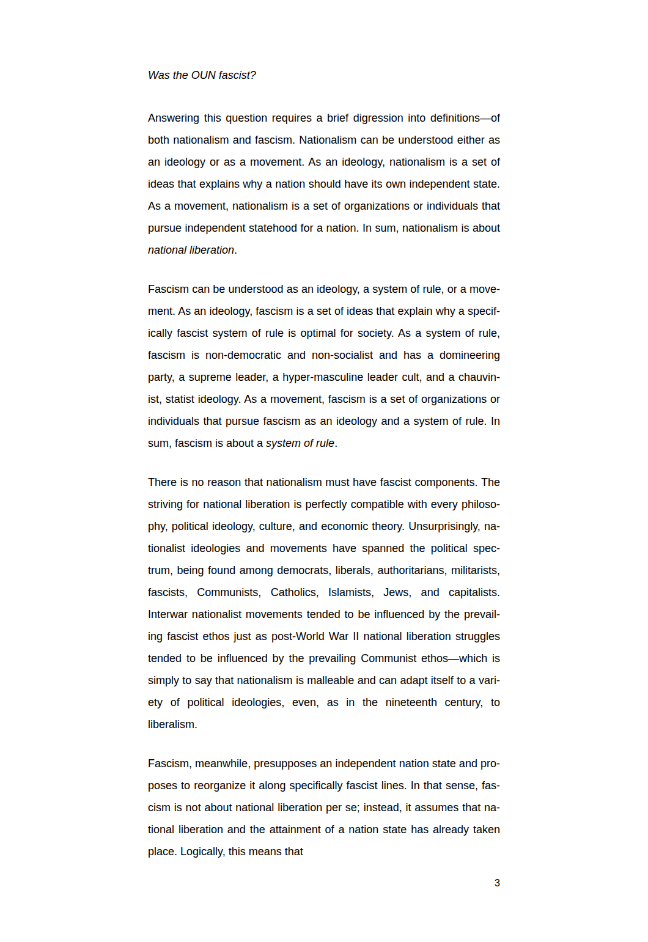Was the OUN fascist?
Answering this question requires a brief digression into definitions—of both nationalism and fascism. Nationalism can be understood either as an ideology or as a movement. As an ideology, nationalism is a set of ideas that explains why a nation should have its own independent state. As a movement, nationalism is a set of organizations or individuals that pursue independent statehood for a nation. In sum, nationalism is about national liberation.
Fascism can be understood as an ideology, a system of rule, or a movement. As an ideology, fascism is a set of ideas that explain why a specifically fascist system of rule is optimal for society. As a system of rule, fascism is non-democratic and non-socialist and has a domineering party, a supreme leader, a hyper-masculine leader cult, and a chauvinist, statist ideology. As a movement, fascism is a set of organizations or individuals that pursue fascism as an ideology and a system of rule. In sum, fascism is about a system of rule.
There is no reason that nationalism must have fascist components. The striving for national liberation is perfectly compatible with every philosophy, political ideology, culture, and economic theory. Unsurprisingly, nationalist ideologies and movements have spanned the political spectrum, being found among democrats, liberals, authoritarians, militarists, fascists, Communists, Catholics, Islamists, Jews, and capitalists. Interwar nationalist movements tended to be influenced by the prevailing fascist ethos just as post-World War II national liberation struggles tended to be influenced by the prevailing Communist ethos—which is simply to say that nationalism is malleable and can adapt itself to a variety of political ideologies, even, as in the nineteenth century, to liberalism.
Fascism, meanwhile, presupposes an independent nation state and proposes to reorganize it along specifically fascist lines. In that sense, fascism is not about national liberation per se; instead, it assumes that national liberation and the attainment of a nation state has already taken place. Logically, this means that
3